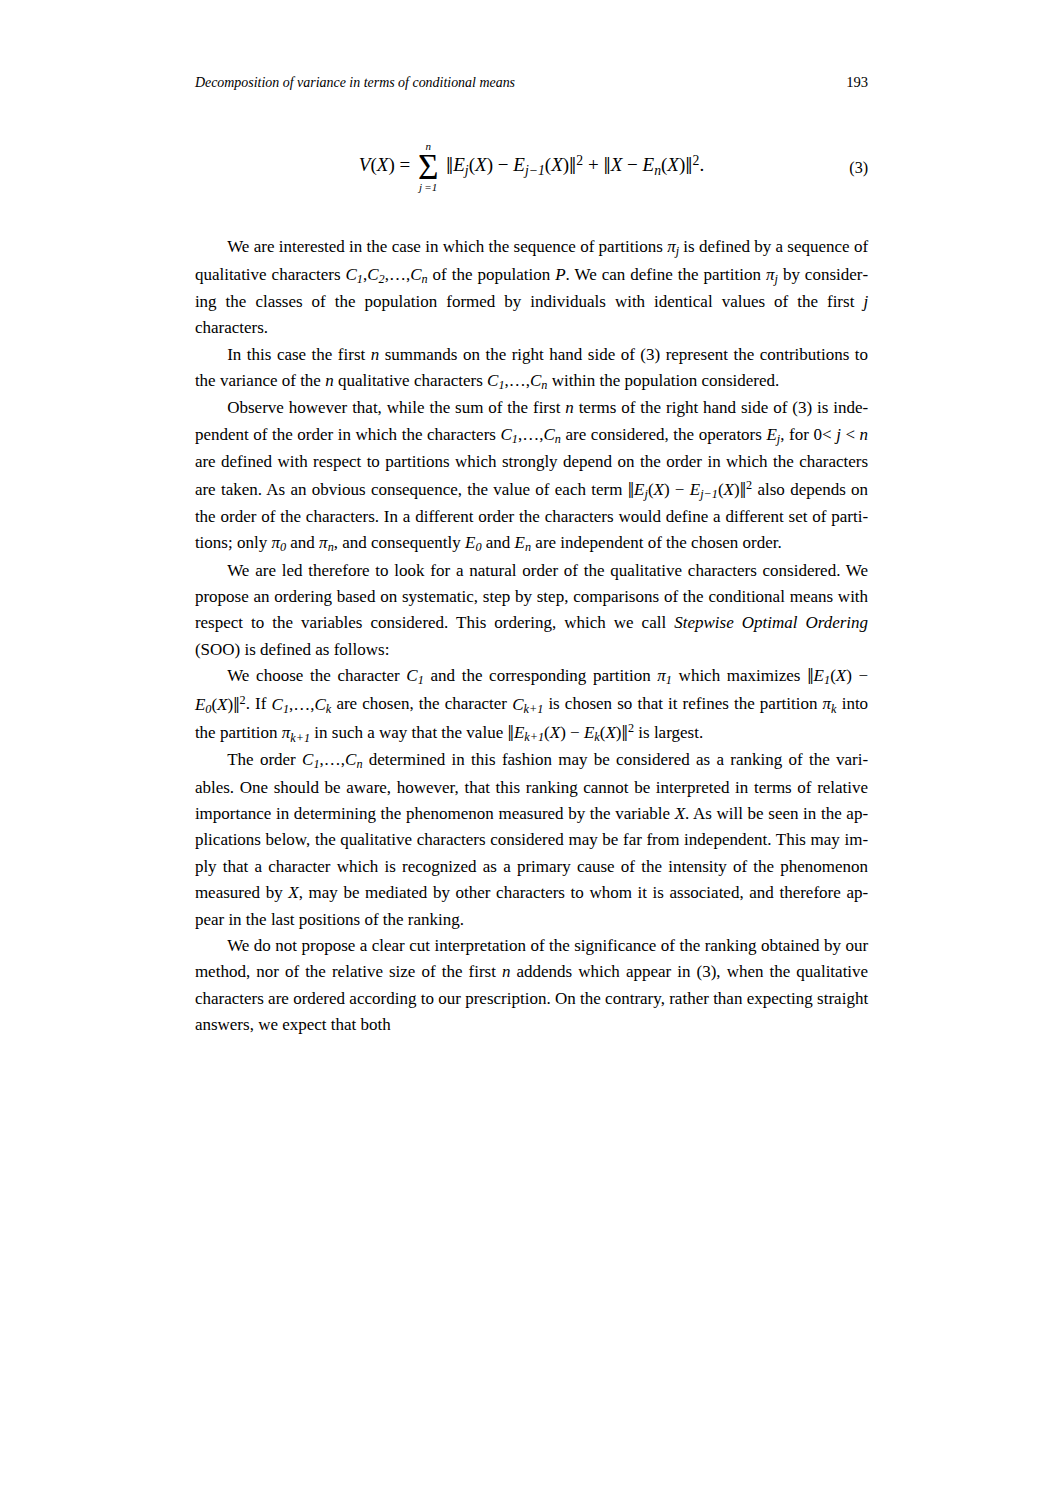Decomposition of variance in terms of conditional means 193
V(X) = nΣj =1 ‖Ej(X) − Ej−1(X)‖2 + ‖X − En(X)‖2. (3)
We are interested in the case in which the sequence of partitions πj is defined by a sequence of qualitative characters C1,C2,…,Cn of the population P. We can define the partition πj by considering the classes of the population formed by individuals with identical values of the first j characters.
In this case the first n summands on the right hand side of (3) represent the contributions to the variance of the n qualitative characters C1,…,Cn within the population considered.
Observe however that, while the sum of the first n terms of the right hand side of (3) is independent of the order in which the characters C1,…,Cn are considered, the operators Ej, for 0< j < n are defined with respect to partitions which strongly depend on the order in which the characters are taken. As an obvious consequence, the value of each term ‖Ej(X) − Ej−1(X)‖2 also depends on the order of the characters. In a different order the characters would define a different set of partitions; only π0 and πn, and consequently E0 and En are independent of the chosen order.
We are led therefore to look for a natural order of the qualitative characters considered. We propose an ordering based on systematic, step by step, comparisons of the conditional means with respect to the variables considered. This ordering, which we call Stepwise Optimal Ordering (SOO) is defined as follows:
We choose the character C1 and the corresponding partition π1 which maximizes ‖E1(X) − E0(X)‖2. If C1,…,Ck are chosen, the character Ck+1 is chosen so that it refines the partition πk into the partition πk+1 in such a way that the value ‖Ek+1(X) − Ek(X)‖2 is largest.
The order C1,…,Cn determined in this fashion may be considered as a ranking of the variables. One should be aware, however, that this ranking cannot be interpreted in terms of relative importance in determining the phenomenon measured by the variable X. As will be seen in the applications below, the qualitative characters considered may be far from independent. This may imply that a character which is recognized as a primary cause of the intensity of the phenomenon measured by X, may be mediated by other characters to whom it is associated, and therefore appear in the last positions of the ranking.
We do not propose a clear cut interpretation of the significance of the ranking obtained by our method, nor of the relative size of the first n addends which appear in (3), when the qualitative characters are ordered according to our prescription. On the contrary, rather than expecting straight answers, we expect that both